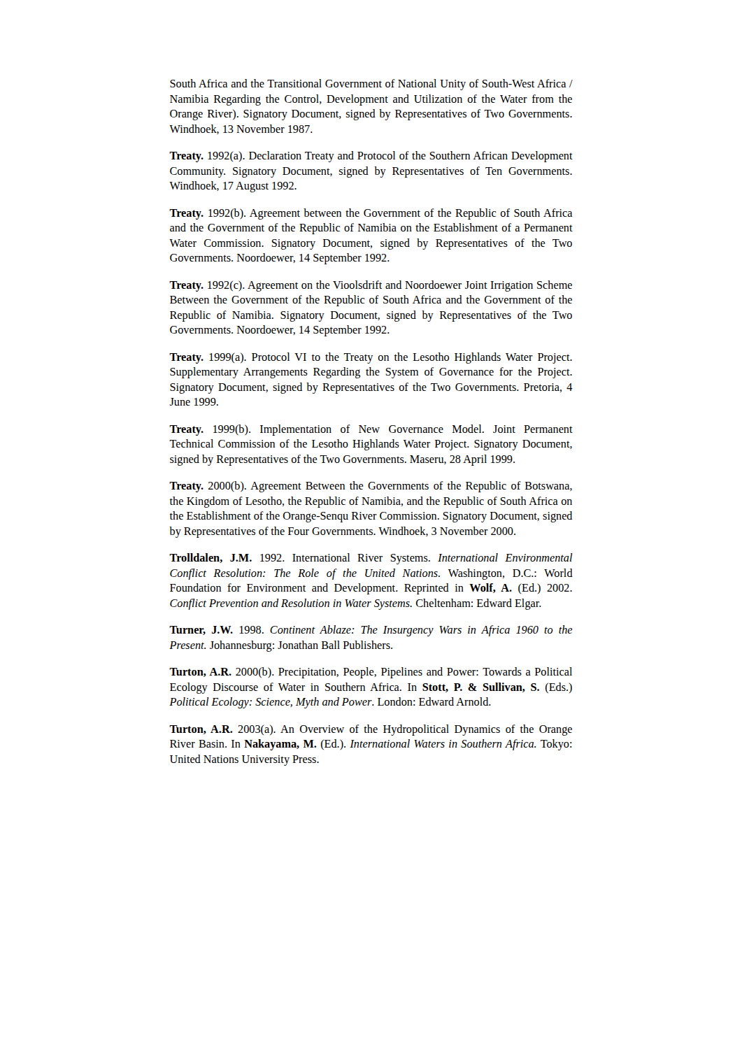South Africa and the Transitional Government of National Unity of South-West Africa / Namibia Regarding the Control, Development and Utilization of the Water from the Orange River). Signatory Document, signed by Representatives of Two Governments. Windhoek, 13 November 1987.
Treaty. 1992(a). Declaration Treaty and Protocol of the Southern African Development Community. Signatory Document, signed by Representatives of Ten Governments. Windhoek, 17 August 1992.
Treaty. 1992(b). Agreement between the Government of the Republic of South Africa and the Government of the Republic of Namibia on the Establishment of a Permanent Water Commission. Signatory Document, signed by Representatives of the Two Governments. Noordoewer, 14 September 1992.
Treaty. 1992(c). Agreement on the Vioolsdrift and Noordoewer Joint Irrigation Scheme Between the Government of the Republic of South Africa and the Government of the Republic of Namibia. Signatory Document, signed by Representatives of the Two Governments. Noordoewer, 14 September 1992.
Treaty. 1999(a). Protocol VI to the Treaty on the Lesotho Highlands Water Project. Supplementary Arrangements Regarding the System of Governance for the Project. Signatory Document, signed by Representatives of the Two Governments. Pretoria, 4 June 1999.
Treaty. 1999(b). Implementation of New Governance Model. Joint Permanent Technical Commission of the Lesotho Highlands Water Project. Signatory Document, signed by Representatives of the Two Governments. Maseru, 28 April 1999.
Treaty. 2000(b). Agreement Between the Governments of the Republic of Botswana, the Kingdom of Lesotho, the Republic of Namibia, and the Republic of South Africa on the Establishment of the Orange-Senqu River Commission. Signatory Document, signed by Representatives of the Four Governments. Windhoek, 3 November 2000.
Trolldalen, J.M. 1992. International River Systems. International Environmental Conflict Resolution: The Role of the United Nations. Washington, D.C.: World Foundation for Environment and Development. Reprinted in Wolf, A. (Ed.) 2002. Conflict Prevention and Resolution in Water Systems. Cheltenham: Edward Elgar.
Turner, J.W. 1998. Continent Ablaze: The Insurgency Wars in Africa 1960 to the Present. Johannesburg: Jonathan Ball Publishers.
Turton, A.R. 2000(b). Precipitation, People, Pipelines and Power: Towards a Political Ecology Discourse of Water in Southern Africa. In Stott, P. & Sullivan, S. (Eds.) Political Ecology: Science, Myth and Power. London: Edward Arnold.
Turton, A.R. 2003(a). An Overview of the Hydropolitical Dynamics of the Orange River Basin. In Nakayama, M. (Ed.). International Waters in Southern Africa. Tokyo: United Nations University Press.